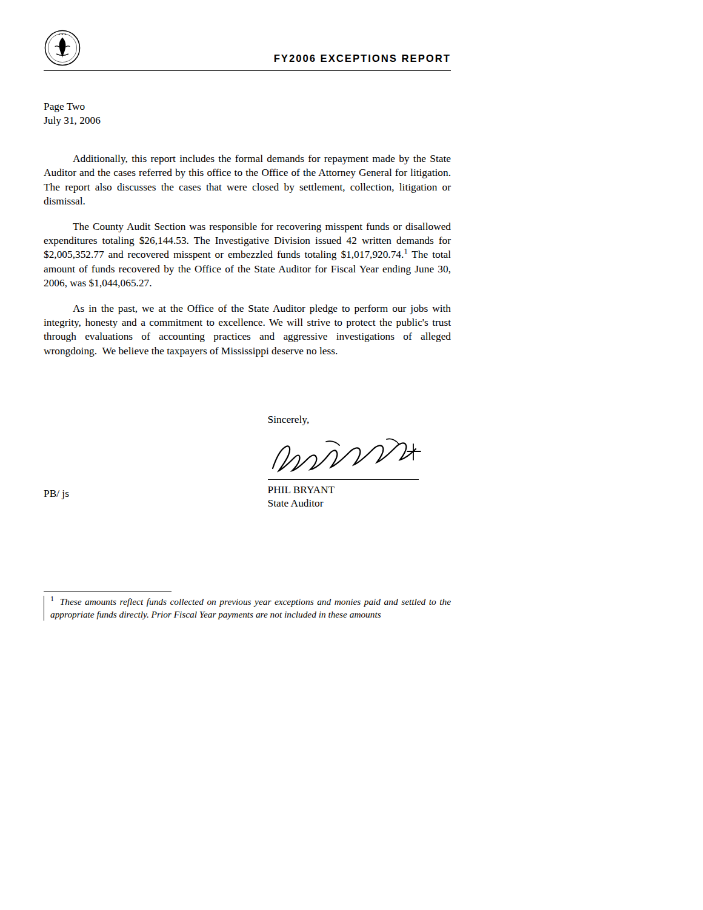★ ★ ★
FY2006 Exceptions Report
Page Two
July 31, 2006
Additionally, this report includes the formal demands for repayment made by the State Auditor and the cases referred by this office to the Office of the Attorney General for litigation. The report also discusses the cases that were closed by settlement, collection, litigation or dismissal.
The County Audit Section was responsible for recovering misspent funds or disallowed expenditures totaling $26,144.53. The Investigative Division issued 42 written demands for $2,005,352.77 and recovered misspent or embezzled funds totaling $1,017,920.74.1 The total amount of funds recovered by the Office of the State Auditor for Fiscal Year ending June 30, 2006, was $1,044,065.27.
As in the past, we at the Office of the State Auditor pledge to perform our jobs with integrity, honesty and a commitment to excellence. We will strive to protect the public's trust through evaluations of accounting practices and aggressive investigations of alleged wrongdoing. We believe the taxpayers of Mississippi deserve no less.
Sincerely,
PHIL BRYANT
State Auditor
PB/ js
1 These amounts reflect funds collected on previous year exceptions and monies paid and settled to the appropriate funds directly. Prior Fiscal Year payments are not included in these amounts